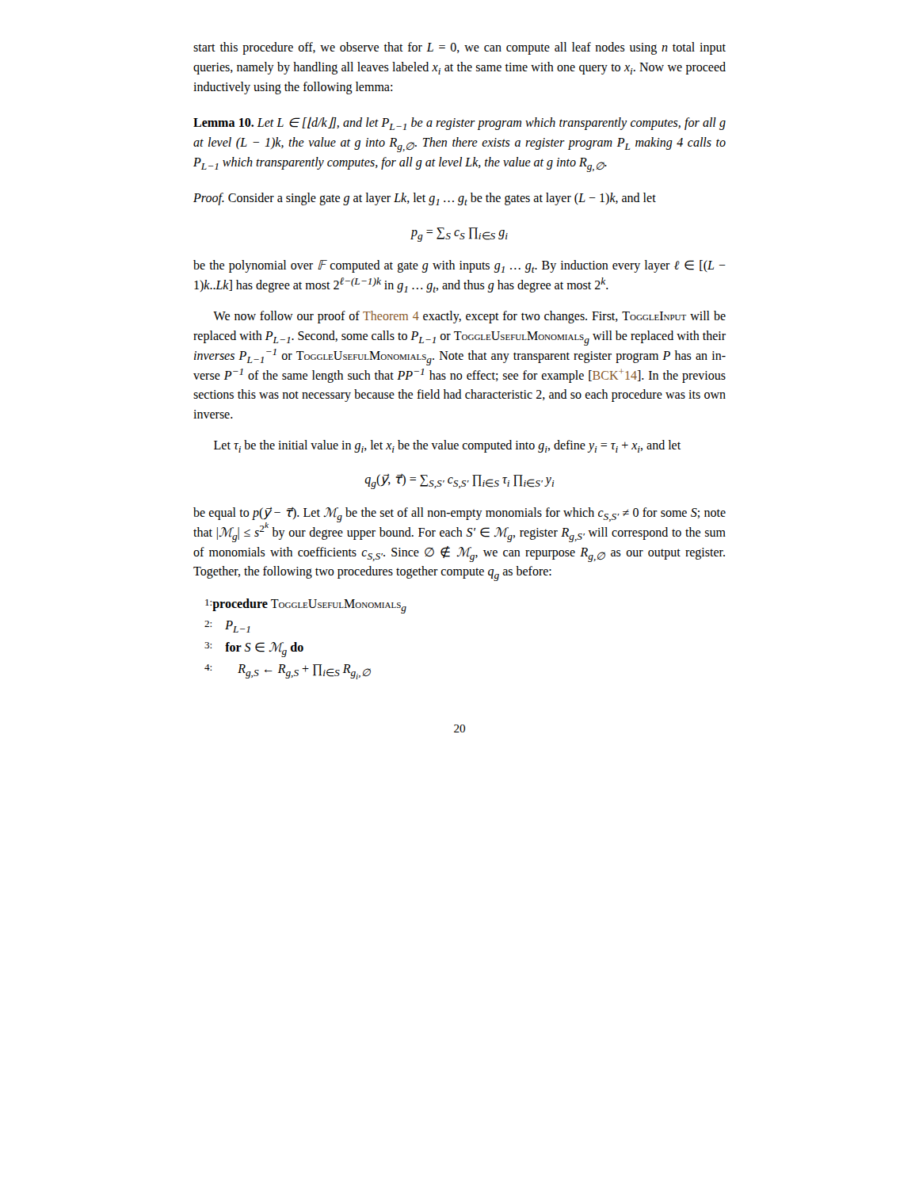start this procedure off, we observe that for L = 0, we can compute all leaf nodes using n total input queries, namely by handling all leaves labeled xi at the same time with one query to xi. Now we proceed inductively using the following lemma:
Lemma 10. Let L ∈ [⌊d/k⌋], and let PL−1 be a register program which transparently computes, for all g at level (L − 1)k, the value at g into Rg,∅. Then there exists a register program PL making 4 calls to PL−1 which transparently computes, for all g at level Lk, the value at g into Rg,∅.
Proof. Consider a single gate g at layer Lk, let g1 … gt be the gates at layer (L − 1)k, and let
pg = ∑S cS ∏i∈S gi
be the polynomial over 𝔽 computed at gate g with inputs g1 … gt. By induction every layer ℓ ∈ [(L − 1)k..Lk] has degree at most 2ℓ−(L−1)k in g1 … gt, and thus g has degree at most 2k.
We now follow our proof of Theorem 4 exactly, except for two changes. First, ToggleInput will be replaced with PL−1. Second, some calls to PL−1 or ToggleUsefulMonomialsg will be replaced with their inverses PL−1−1 or ToggleUsefulMonomialsg. Note that any transparent register program P has an inverse P−1 of the same length such that PP−1 has no effect; see for example [BCK+14]. In the previous sections this was not necessary because the field had characteristic 2, and so each procedure was its own inverse.
Let τi be the initial value in gi, let xi be the value computed into gi, define yi = τi + xi, and let
qg(y⃗, τ⃗) = ∑S,S′ cS,S′ ∏i∈S τi ∏i∈S′ yi
be equal to p(y⃗ − τ⃗). Let ℳg be the set of all non-empty monomials for which cS,S′ ≠ 0 for some S; note that |ℳg| ≤ s2k by our degree upper bound. For each S′ ∈ ℳg, register Rg,S′ will correspond to the sum of monomials with coefficients cS,S′. Since ∅ ∉ ℳg, we can repurpose Rg,∅ as our output register. Together, the following two procedures together compute qg as before:
| 1: | procedure ToggleUsefulMonomials g |
| 2: | P L−1 |
| 3: | for S ∈ ℳ g do |
| 4: | R g,S ← R g,S + ∏ i ∈ S R g i ,∅ |
20